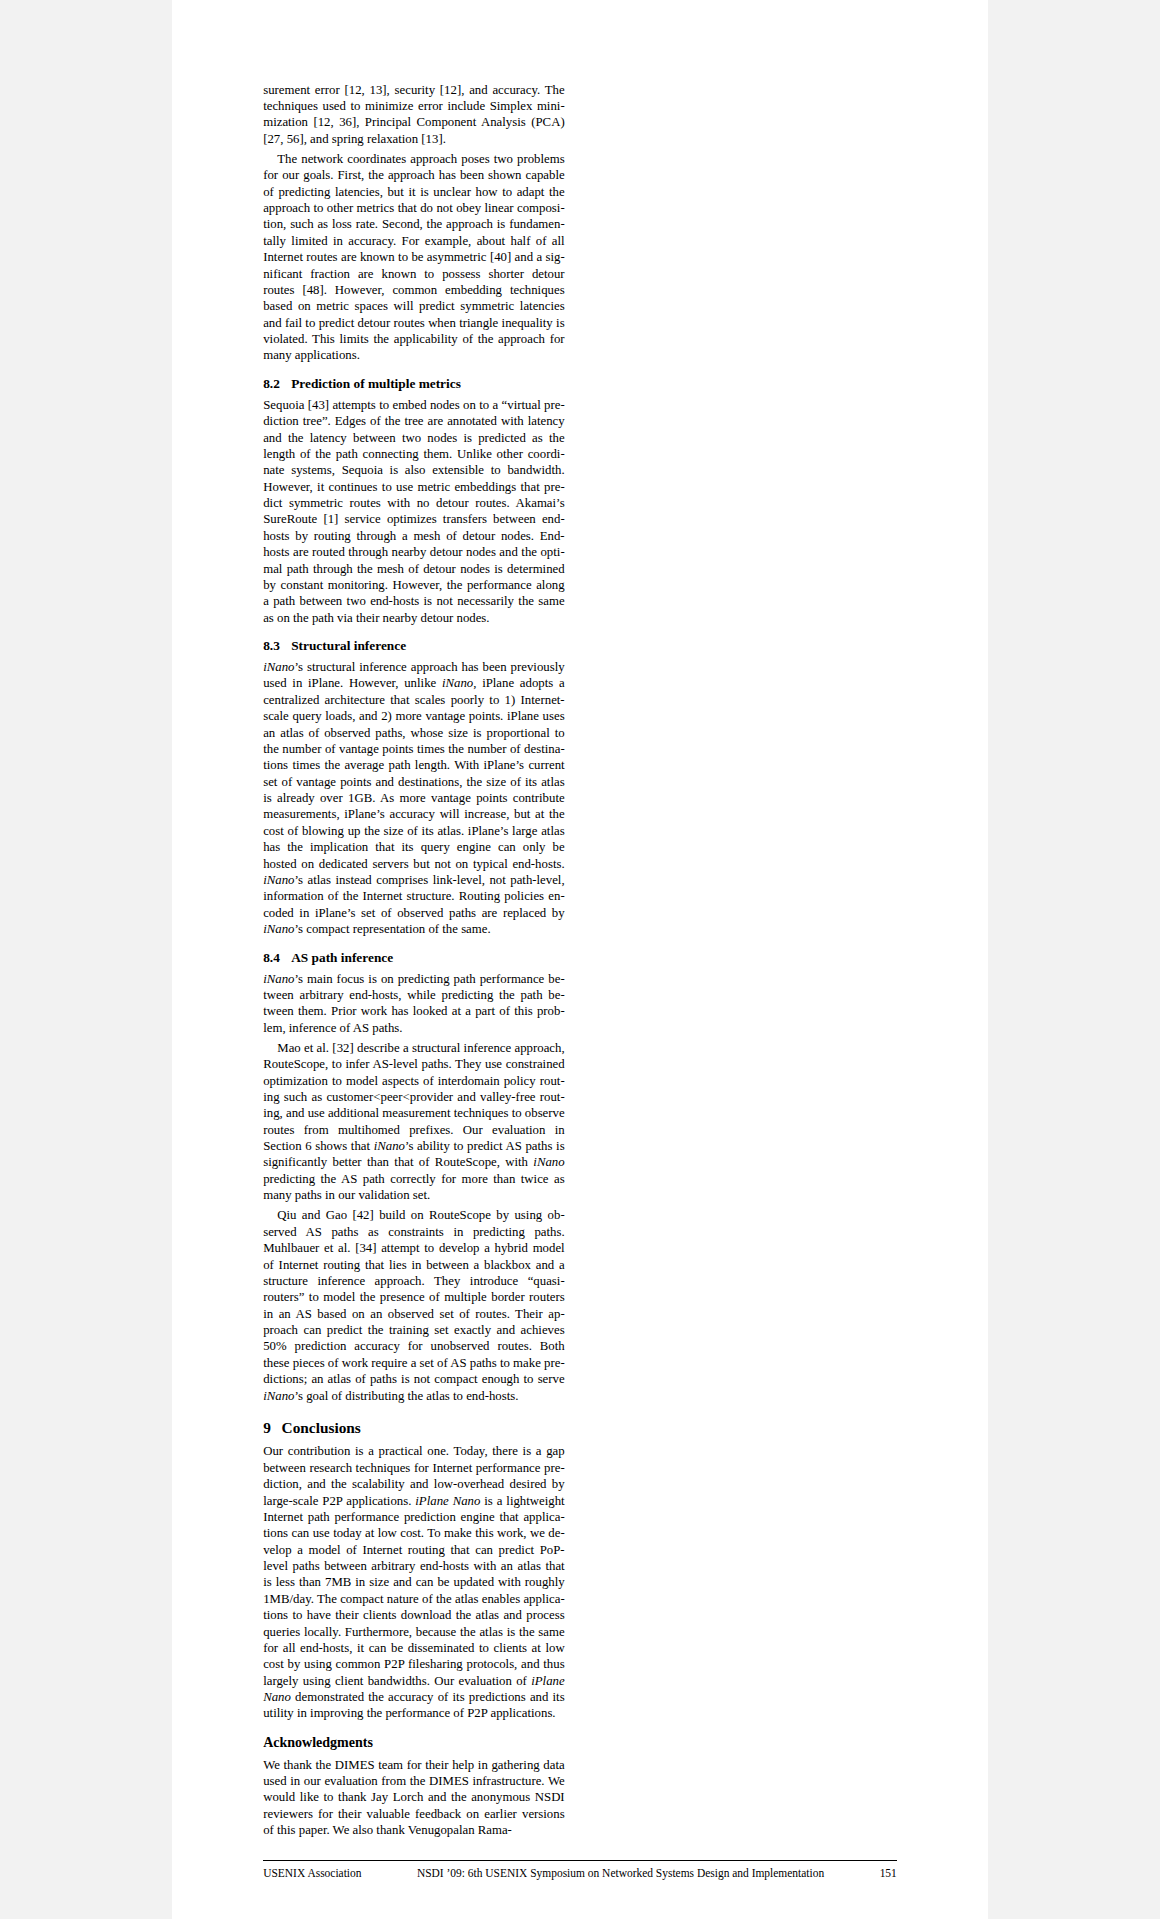surement error [12, 13], security [12], and accuracy. The techniques used to minimize error include Simplex minimization [12, 36], Principal Component Analysis (PCA) [27, 56], and spring relaxation [13].
The network coordinates approach poses two problems for our goals. First, the approach has been shown capable of predicting latencies, but it is unclear how to adapt the approach to other metrics that do not obey linear composition, such as loss rate. Second, the approach is fundamentally limited in accuracy. For example, about half of all Internet routes are known to be asymmetric [40] and a significant fraction are known to possess shorter detour routes [48]. However, common embedding techniques based on metric spaces will predict symmetric latencies and fail to predict detour routes when triangle inequality is violated. This limits the applicability of the approach for many applications.
8.2 Prediction of multiple metrics
Sequoia [43] attempts to embed nodes on to a “virtual prediction tree”. Edges of the tree are annotated with latency and the latency between two nodes is predicted as the length of the path connecting them. Unlike other coordinate systems, Sequoia is also extensible to bandwidth. However, it continues to use metric embeddings that predict symmetric routes with no detour routes. Akamai’s SureRoute [1] service optimizes transfers between end-hosts by routing through a mesh of detour nodes. End-hosts are routed through nearby detour nodes and the optimal path through the mesh of detour nodes is determined by constant monitoring. However, the performance along a path between two end-hosts is not necessarily the same as on the path via their nearby detour nodes.
8.3 Structural inference
iNano’s structural inference approach has been previously used in iPlane. However, unlike iNano, iPlane adopts a centralized architecture that scales poorly to 1) Internet-scale query loads, and 2) more vantage points. iPlane uses an atlas of observed paths, whose size is proportional to the number of vantage points times the number of destinations times the average path length. With iPlane’s current set of vantage points and destinations, the size of its atlas is already over 1GB. As more vantage points contribute measurements, iPlane’s accuracy will increase, but at the cost of blowing up the size of its atlas. iPlane’s large atlas has the implication that its query engine can only be hosted on dedicated servers but not on typical end-hosts. iNano’s atlas instead comprises link-level, not path-level, information of the Internet structure. Routing policies encoded in iPlane’s set of observed paths are replaced by iNano’s compact representation of the same.
8.4 AS path inference
iNano’s main focus is on predicting path performance between arbitrary end-hosts, while predicting the path between them. Prior work has looked at a part of this problem, inference of AS paths.
Mao et al. [32] describe a structural inference approach, RouteScope, to infer AS-level paths. They use constrained optimization to model aspects of interdomain policy routing such as customer<peer<provider and valley-free routing, and use additional measurement techniques to observe routes from multihomed prefixes. Our evaluation in Section 6 shows that iNano’s ability to predict AS paths is significantly better than that of RouteScope, with iNano predicting the AS path correctly for more than twice as many paths in our validation set.
Qiu and Gao [42] build on RouteScope by using observed AS paths as constraints in predicting paths. Muhlbauer et al. [34] attempt to develop a hybrid model of Internet routing that lies in between a blackbox and a structure inference approach. They introduce “quasi-routers” to model the presence of multiple border routers in an AS based on an observed set of routes. Their approach can predict the training set exactly and achieves 50% prediction accuracy for unobserved routes. Both these pieces of work require a set of AS paths to make predictions; an atlas of paths is not compact enough to serve iNano’s goal of distributing the atlas to end-hosts.
9 Conclusions
Our contribution is a practical one. Today, there is a gap between research techniques for Internet performance prediction, and the scalability and low-overhead desired by large-scale P2P applications. iPlane Nano is a lightweight Internet path performance prediction engine that applications can use today at low cost. To make this work, we develop a model of Internet routing that can predict PoP-level paths between arbitrary end-hosts with an atlas that is less than 7MB in size and can be updated with roughly 1MB/day. The compact nature of the atlas enables applications to have their clients download the atlas and process queries locally. Furthermore, because the atlas is the same for all end-hosts, it can be disseminated to clients at low cost by using common P2P filesharing protocols, and thus largely using client bandwidths. Our evaluation of iPlane Nano demonstrated the accuracy of its predictions and its utility in improving the performance of P2P applications.
Acknowledgments
We thank the DIMES team for their help in gathering data used in our evaluation from the DIMES infrastructure. We would like to thank Jay Lorch and the anonymous NSDI reviewers for their valuable feedback on earlier versions of this paper. We also thank Venugopalan Rama-
USENIX Association
NSDI ’09: 6th USENIX Symposium on Networked Systems Design and Implementation
151